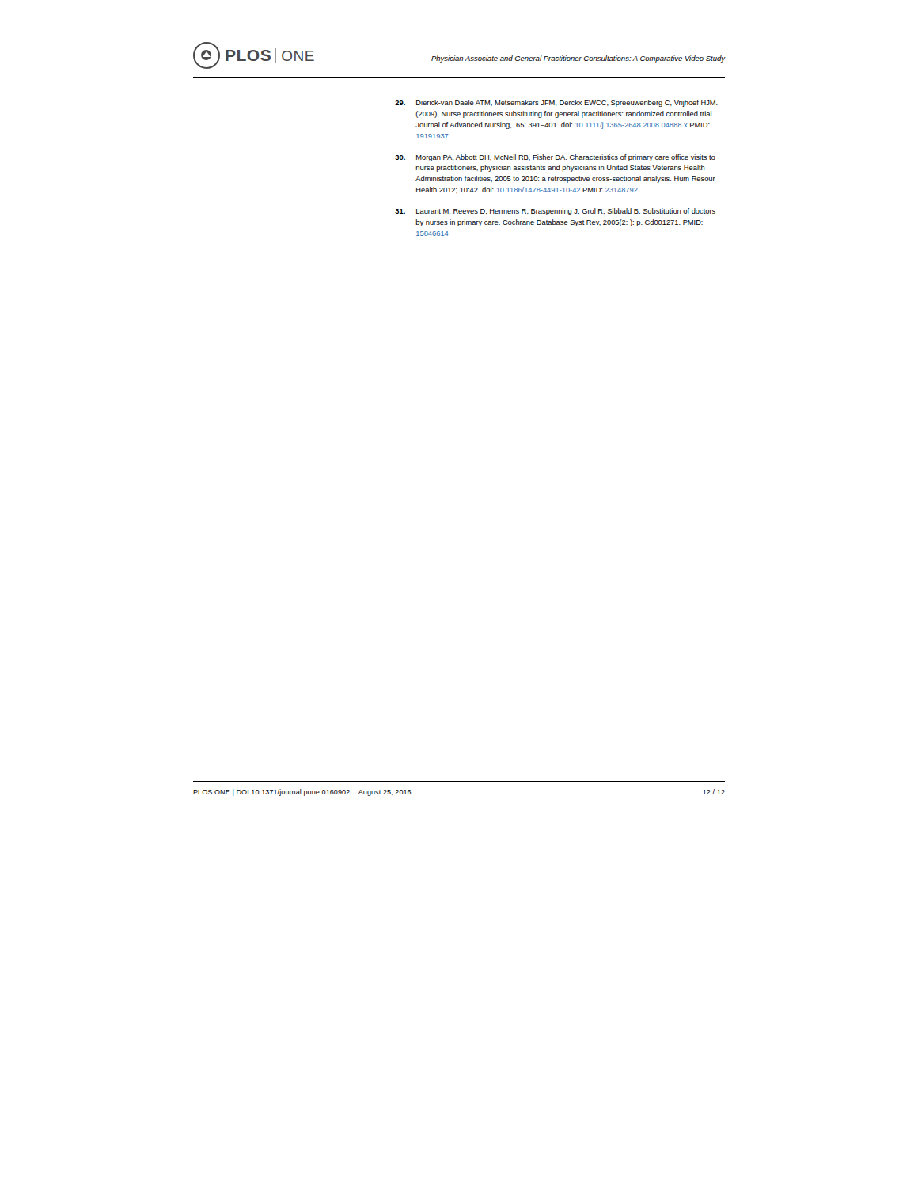PLOSONE
Physician Associate and General Practitioner Consultations: A Comparative Video Study
29. Dierick-van Daele ATM, Metsemakers JFM, Derckx EWCC, Spreeuwenberg C, Vrijhoef HJM. (2009), Nurse practitioners substituting for general practitioners: randomized controlled trial. Journal of Advanced Nursing, 65: 391–401. doi: 10.1111/j.1365-2648.2008.04888.x PMID: 19191937
30. Morgan PA, Abbott DH, McNeil RB, Fisher DA. Characteristics of primary care office visits to nurse practitioners, physician assistants and physicians in United States Veterans Health Administration facilities, 2005 to 2010: a retrospective cross-sectional analysis. Hum Resour Health 2012; 10:42. doi: 10.1186/1478-4491-10-42 PMID: 23148792
31. Laurant M, Reeves D, Hermens R, Braspenning J, Grol R, Sibbald B. Substitution of doctors by nurses in primary care. Cochrane Database Syst Rev, 2005(2: ): p. Cd001271. PMID: 15846614
PLOS ONE | DOI:10.1371/journal.pone.0160902 August 25, 2016
12 / 12